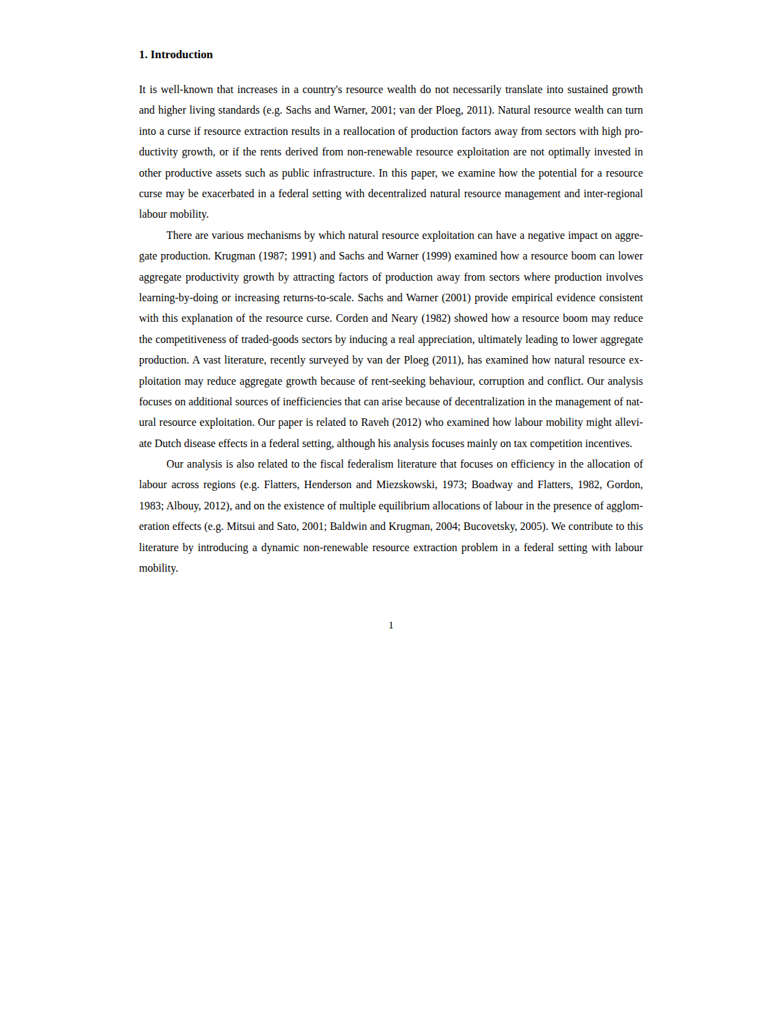1. Introduction
It is well-known that increases in a country's resource wealth do not necessarily translate into sustained growth and higher living standards (e.g. Sachs and Warner, 2001; van der Ploeg, 2011). Natural resource wealth can turn into a curse if resource extraction results in a reallocation of production factors away from sectors with high productivity growth, or if the rents derived from non-renewable resource exploitation are not optimally invested in other productive assets such as public infrastructure. In this paper, we examine how the potential for a resource curse may be exacerbated in a federal setting with decentralized natural resource management and inter-regional labour mobility.
There are various mechanisms by which natural resource exploitation can have a negative impact on aggregate production. Krugman (1987; 1991) and Sachs and Warner (1999) examined how a resource boom can lower aggregate productivity growth by attracting factors of production away from sectors where production involves learning-by-doing or increasing returns-to-scale. Sachs and Warner (2001) provide empirical evidence consistent with this explanation of the resource curse. Corden and Neary (1982) showed how a resource boom may reduce the competitiveness of traded-goods sectors by inducing a real appreciation, ultimately leading to lower aggregate production. A vast literature, recently surveyed by van der Ploeg (2011), has examined how natural resource exploitation may reduce aggregate growth because of rent-seeking behaviour, corruption and conflict. Our analysis focuses on additional sources of inefficiencies that can arise because of decentralization in the management of natural resource exploitation. Our paper is related to Raveh (2012) who examined how labour mobility might alleviate Dutch disease effects in a federal setting, although his analysis focuses mainly on tax competition incentives.
Our analysis is also related to the fiscal federalism literature that focuses on efficiency in the allocation of labour across regions (e.g. Flatters, Henderson and Miezskowski, 1973; Boadway and Flatters, 1982, Gordon, 1983; Albouy, 2012), and on the existence of multiple equilibrium allocations of labour in the presence of agglomeration effects (e.g. Mitsui and Sato, 2001; Baldwin and Krugman, 2004; Bucovetsky, 2005). We contribute to this literature by introducing a dynamic non-renewable resource extraction problem in a federal setting with labour mobility.
1